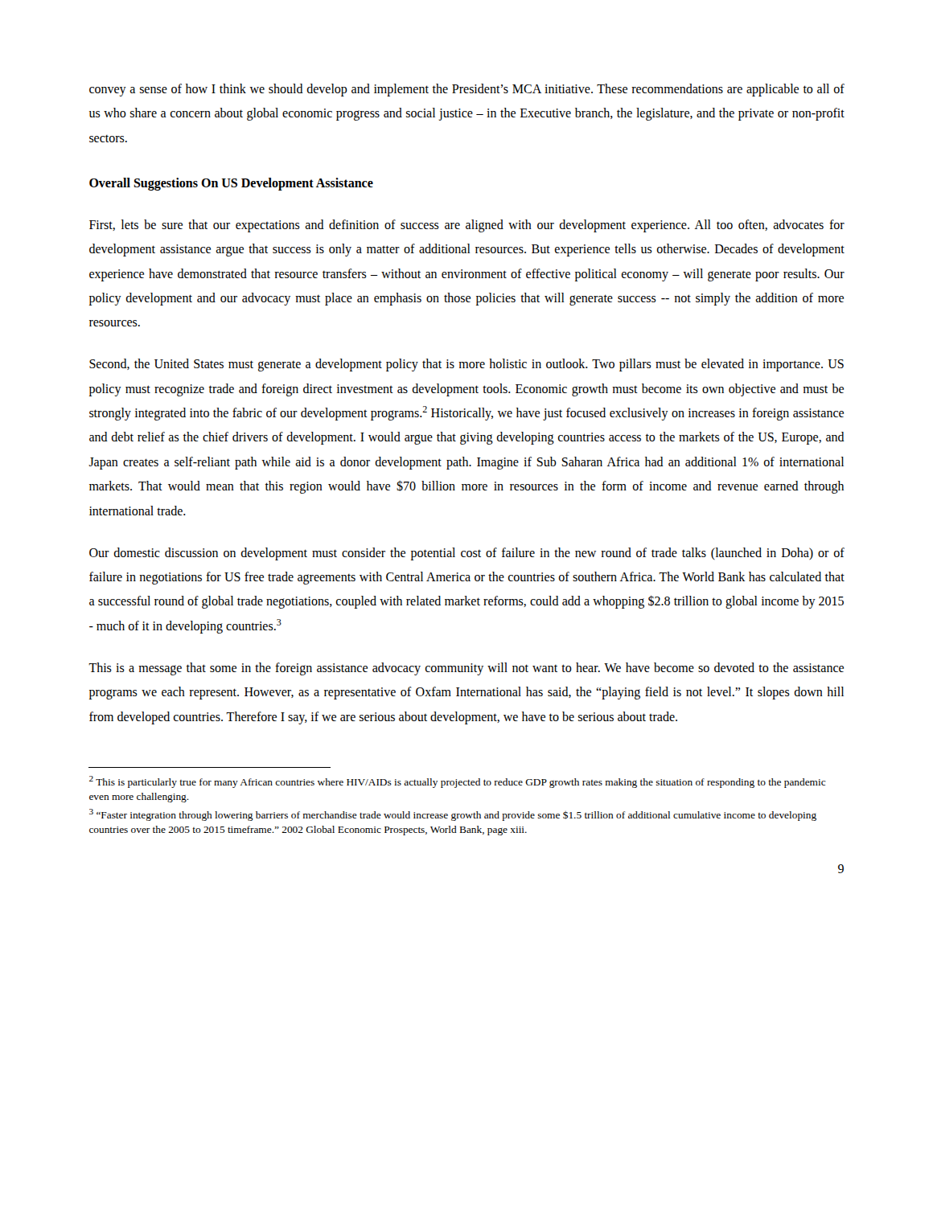convey a sense of how I think we should develop and implement the President’s MCA initiative. These recommendations are applicable to all of us who share a concern about global economic progress and social justice – in the Executive branch, the legislature, and the private or non-profit sectors.
Overall Suggestions On US Development Assistance
First, lets be sure that our expectations and definition of success are aligned with our development experience. All too often, advocates for development assistance argue that success is only a matter of additional resources. But experience tells us otherwise. Decades of development experience have demonstrated that resource transfers – without an environment of effective political economy – will generate poor results. Our policy development and our advocacy must place an emphasis on those policies that will generate success -- not simply the addition of more resources.
Second, the United States must generate a development policy that is more holistic in outlook. Two pillars must be elevated in importance. US policy must recognize trade and foreign direct investment as development tools. Economic growth must become its own objective and must be strongly integrated into the fabric of our development programs.2 Historically, we have just focused exclusively on increases in foreign assistance and debt relief as the chief drivers of development. I would argue that giving developing countries access to the markets of the US, Europe, and Japan creates a self-reliant path while aid is a donor development path. Imagine if Sub Saharan Africa had an additional 1% of international markets. That would mean that this region would have $70 billion more in resources in the form of income and revenue earned through international trade.
Our domestic discussion on development must consider the potential cost of failure in the new round of trade talks (launched in Doha) or of failure in negotiations for US free trade agreements with Central America or the countries of southern Africa. The World Bank has calculated that a successful round of global trade negotiations, coupled with related market reforms, could add a whopping $2.8 trillion to global income by 2015 - much of it in developing countries.3
This is a message that some in the foreign assistance advocacy community will not want to hear. We have become so devoted to the assistance programs we each represent. However, as a representative of Oxfam International has said, the “playing field is not level.” It slopes down hill from developed countries. Therefore I say, if we are serious about development, we have to be serious about trade.
2 This is particularly true for many African countries where HIV/AIDs is actually projected to reduce GDP growth rates making the situation of responding to the pandemic even more challenging.
3 “Faster integration through lowering barriers of merchandise trade would increase growth and provide some $1.5 trillion of additional cumulative income to developing countries over the 2005 to 2015 timeframe.” 2002 Global Economic Prospects, World Bank, page xiii.
9